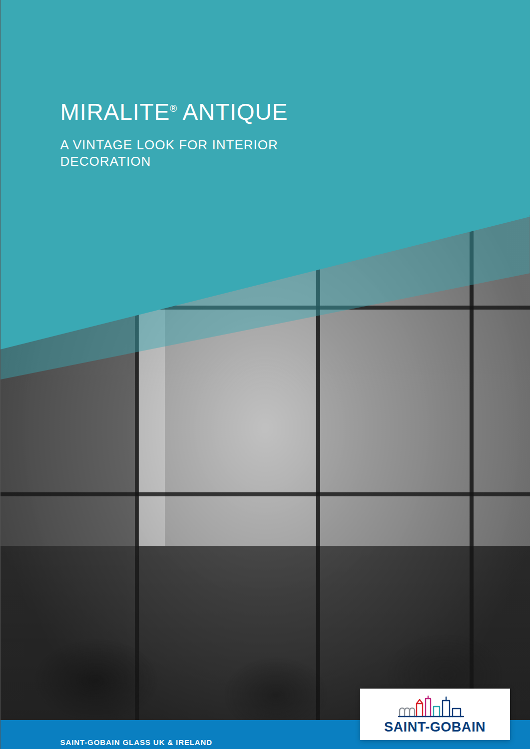MIRALITE® ANTIQUE
A vintage look for interior
decoration
Saint-Gobain Glass UK & Ireland
SAINT-GOBAIN